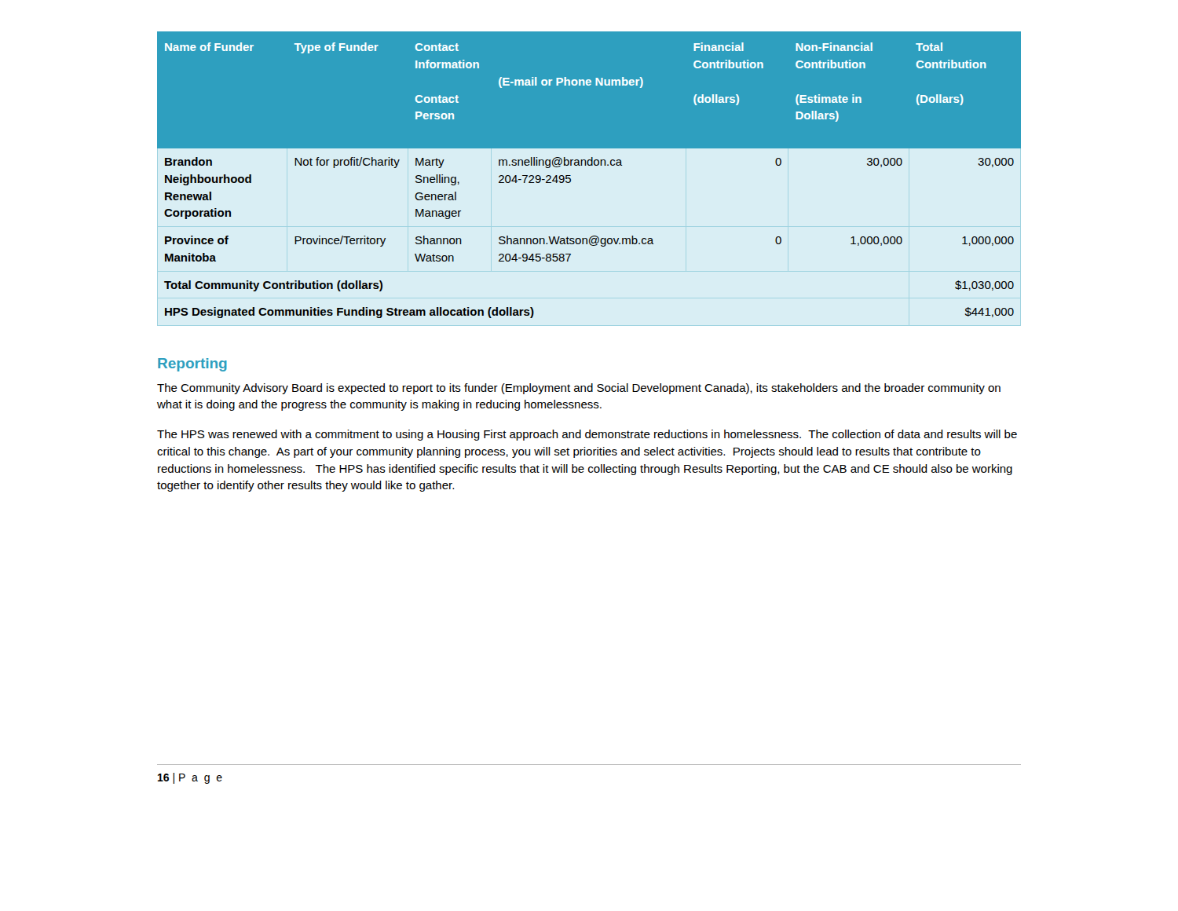| Name of Funder | Type of Funder | Contact Information Contact Person | Contact Information (E-mail or Phone Number) | Financial Contribution (dollars) | Non-Financial Contribution (Estimate in Dollars) | Total Contribution (Dollars) |
| --- | --- | --- | --- | --- | --- | --- |
| Brandon Neighbourhood Renewal Corporation | Not for profit/Charity | Marty Snelling, General Manager | m.snelling@brandon.ca 204-729-2495 | 0 | 30,000 | 30,000 |
| Province of Manitoba | Province/Territory | Shannon Watson | Shannon.Watson@gov.mb.ca 204-945-8587 | 0 | 1,000,000 | 1,000,000 |
| Total Community Contribution (dollars) | $1,030,000 |
| HPS Designated Communities Funding Stream allocation (dollars) | $441,000 |
Reporting
The Community Advisory Board is expected to report to its funder (Employment and Social Development Canada), its stakeholders and the broader community on what it is doing and the progress the community is making in reducing homelessness.
The HPS was renewed with a commitment to using a Housing First approach and demonstrate reductions in homelessness. The collection of data and results will be critical to this change. As part of your community planning process, you will set priorities and select activities. Projects should lead to results that contribute to reductions in homelessness. The HPS has identified specific results that it will be collecting through Results Reporting, but the CAB and CE should also be working together to identify other results they would like to gather.
16 | P a g e